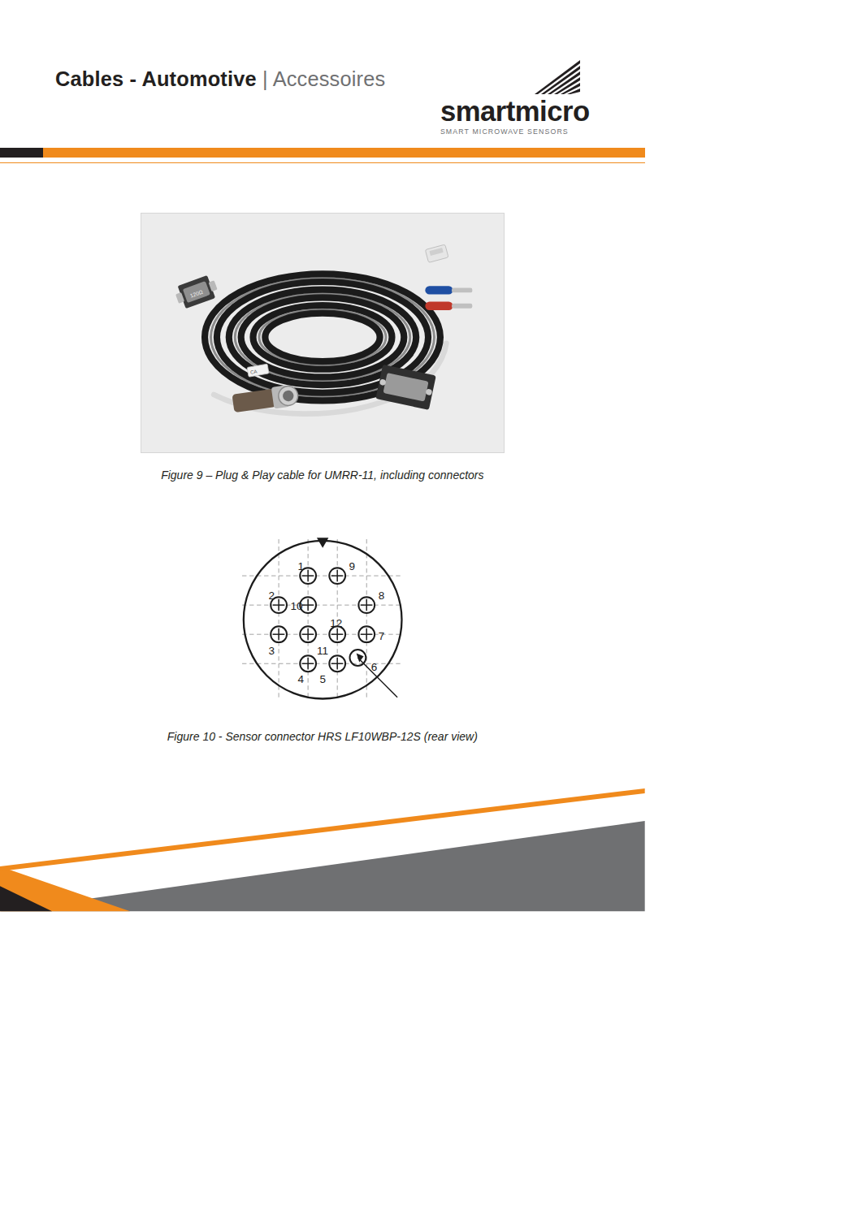Cables - Automotive | Accessoires
smartmicro
SMART MICROWAVE SENSORS
120Ω CA
Figure 9 – Plug & Play cable for UMRR-11, including connectors
1 2 3 4 5 6 7 8 9 10 11 12
Figure 10 - Sensor connector HRS LF10WBP-12S (rear view)
Page 13 of 19 | 11. May 2022
Proprietary - This document may be subject to change without notice. The
information shall remain the exclusive property of s.m.s, smart microwave sensors GmbH.